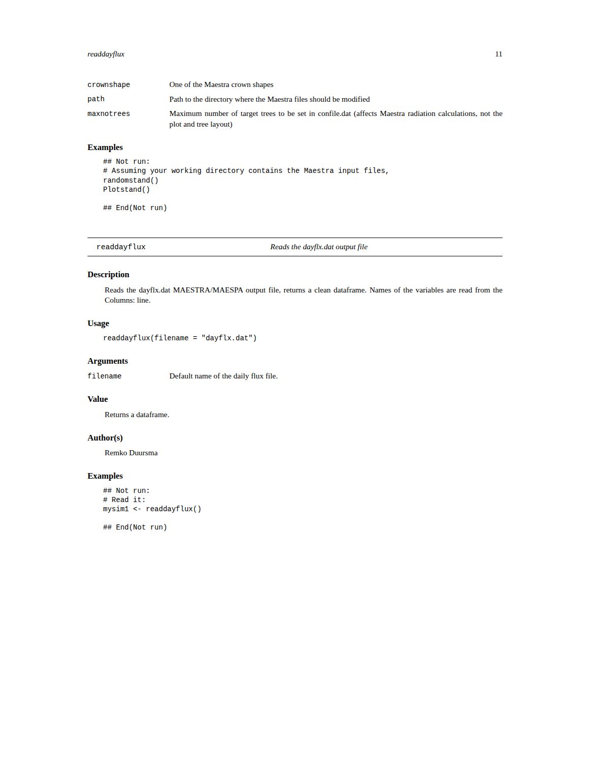readdayflux 11
crownshape
One of the Maestra crown shapes
path
Path to the directory where the Maestra files should be modified
maxnotrees
Maximum number of target trees to be set in confile.dat (affects Maestra radiation calculations, not the plot and tree layout)
Examples
## Not run: 
# Assuming your working directory contains the Maestra input files,
randomstand()
Plotstand()

## End(Not run)
readdayflux Reads the dayflx.dat output file
Description
Reads the dayflx.dat MAESTRA/MAESPA output file, returns a clean dataframe. Names of the variables are read from the Columns: line.
Usage
readdayflux(filename = "dayflx.dat")
Arguments
filename
Default name of the daily flux file.
Value
Returns a dataframe.
Author(s)
Remko Duursma
Examples
## Not run: 
# Read it:
mysim1 <- readdayflux()

## End(Not run)